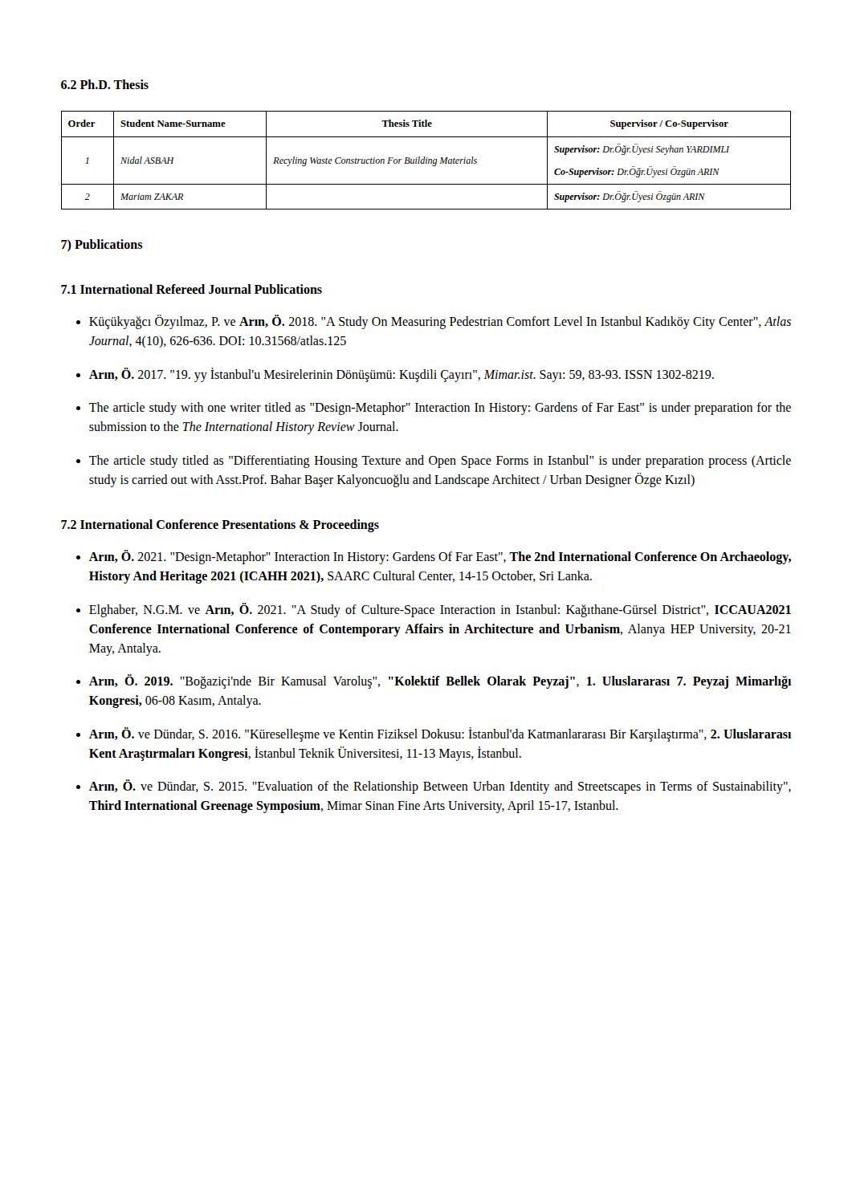6.2 Ph.D. Thesis
| Order | Student Name-Surname | Thesis Title | Supervisor / Co-Supervisor |
| --- | --- | --- | --- |
| 1 | Nidal ASBAH | Recyling Waste Construction For Building Materials | Supervisor: Dr.Öğr.Üyesi Seyhan YARDIMLI Co-Supervisor: Dr.Öğr.Üyesi Özgün ARIN |
| 2 | Mariam ZAKAR | | Supervisor: Dr.Öğr.Üyesi Özgün ARIN |
7) Publications
7.1 International Refereed Journal Publications
Küçükyağcı Özyılmaz, P. ve Arın, Ö. 2018. "A Study On Measuring Pedestrian Comfort Level In Istanbul Kadıköy City Center", Atlas Journal, 4(10), 626-636. DOI: 10.31568/atlas.125
Arın, Ö. 2017. "19. yy İstanbul'u Mesirelerinin Dönüşümü: Kuşdili Çayırı", Mimar.ist. Sayı: 59, 83-93. ISSN 1302-8219.
The article study with one writer titled as "Design-Metaphor" Interaction In History: Gardens of Far East" is under preparation for the submission to the The International History Review Journal.
The article study titled as "Differentiating Housing Texture and Open Space Forms in Istanbul" is under preparation process (Article study is carried out with Asst.Prof. Bahar Başer Kalyoncuoğlu and Landscape Architect / Urban Designer Özge Kızıl)
7.2 International Conference Presentations & Proceedings
Arın, Ö. 2021. "Design-Metaphor" Interaction In History: Gardens Of Far East", The 2nd International Conference On Archaeology, History And Heritage 2021 (ICAHH 2021), SAARC Cultural Center, 14-15 October, Sri Lanka.
Elghaber, N.G.M. ve Arın, Ö. 2021. "A Study of Culture-Space Interaction in Istanbul: Kağıthane-Gürsel District", ICCAUA2021 Conference International Conference of Contemporary Affairs in Architecture and Urbanism, Alanya HEP University, 20-21 May, Antalya.
Arın, Ö. 2019. "Boğaziçi'nde Bir Kamusal Varoluş", "Kolektif Bellek Olarak Peyzaj", 1. Uluslararası 7. Peyzaj Mimarlığı Kongresi, 06-08 Kasım, Antalya.
Arın, Ö. ve Dündar, S. 2016. "Küreselleşme ve Kentin Fiziksel Dokusu: İstanbul'da Katmanlararası Bir Karşılaştırma", 2. Uluslararası Kent Araştırmaları Kongresi, İstanbul Teknik Üniversitesi, 11-13 Mayıs, İstanbul.
Arın, Ö. ve Dündar, S. 2015. "Evaluation of the Relationship Between Urban Identity and Streetscapes in Terms of Sustainability", Third International Greenage Symposium, Mimar Sinan Fine Arts University, April 15-17, Istanbul.